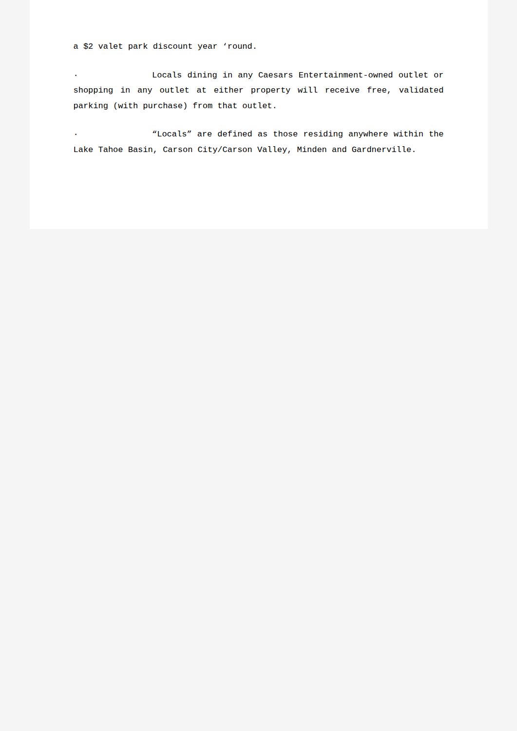a $2 valet park discount year ‘round.
·Locals dining in any Caesars Entertainment-owned outlet or shopping in any outlet at either property will receive free, validated parking (with purchase) from that outlet.
·“Locals” are defined as those residing anywhere within the Lake Tahoe Basin, Carson City/Carson Valley, Minden and Gardnerville.